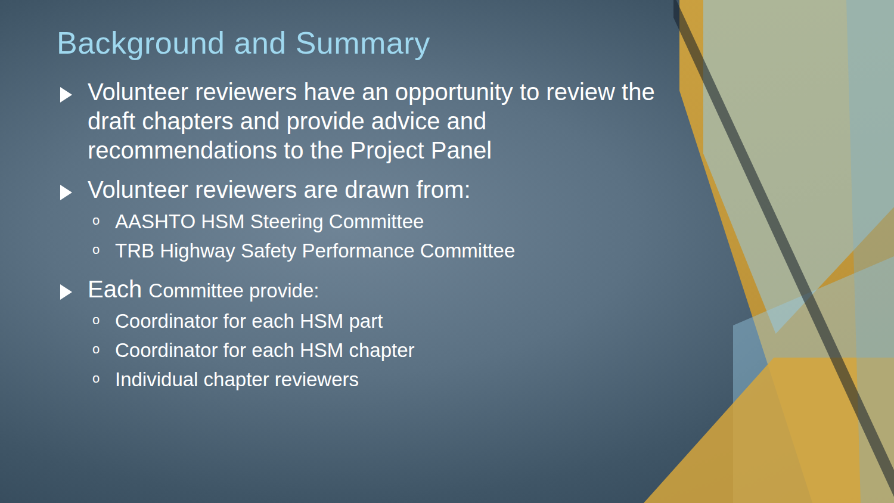Background and Summary
Volunteer reviewers have an opportunity to review the draft chapters and provide advice and recommendations to the Project Panel
Volunteer reviewers are drawn from:
AASHTO HSM Steering Committee
TRB Highway Safety Performance Committee
Each Committee provide:
Coordinator for each HSM part
Coordinator for each HSM chapter
Individual chapter reviewers